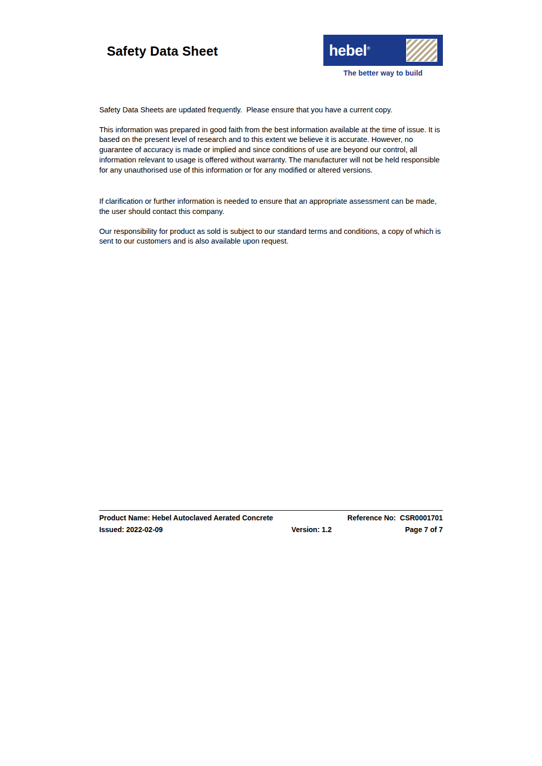Safety Data Sheet
hebel®
The better way to build
Safety Data Sheets are updated frequently. Please ensure that you have a current copy.
This information was prepared in good faith from the best information available at the time of issue. It is based on the present level of research and to this extent we believe it is accurate. However, no guarantee of accuracy is made or implied and since conditions of use are beyond our control, all information relevant to usage is offered without warranty. The manufacturer will not be held responsible for any unauthorised use of this information or for any modified or altered versions.
If clarification or further information is needed to ensure that an appropriate assessment can be made, the user should contact this company.
Our responsibility for product as sold is subject to our standard terms and conditions, a copy of which is sent to our customers and is also available upon request.
Product Name: Hebel Autoclaved Aerated Concrete Reference No: CSR0001701
Issued: 2022-02-09 Version: 1.2 Page 7 of 7